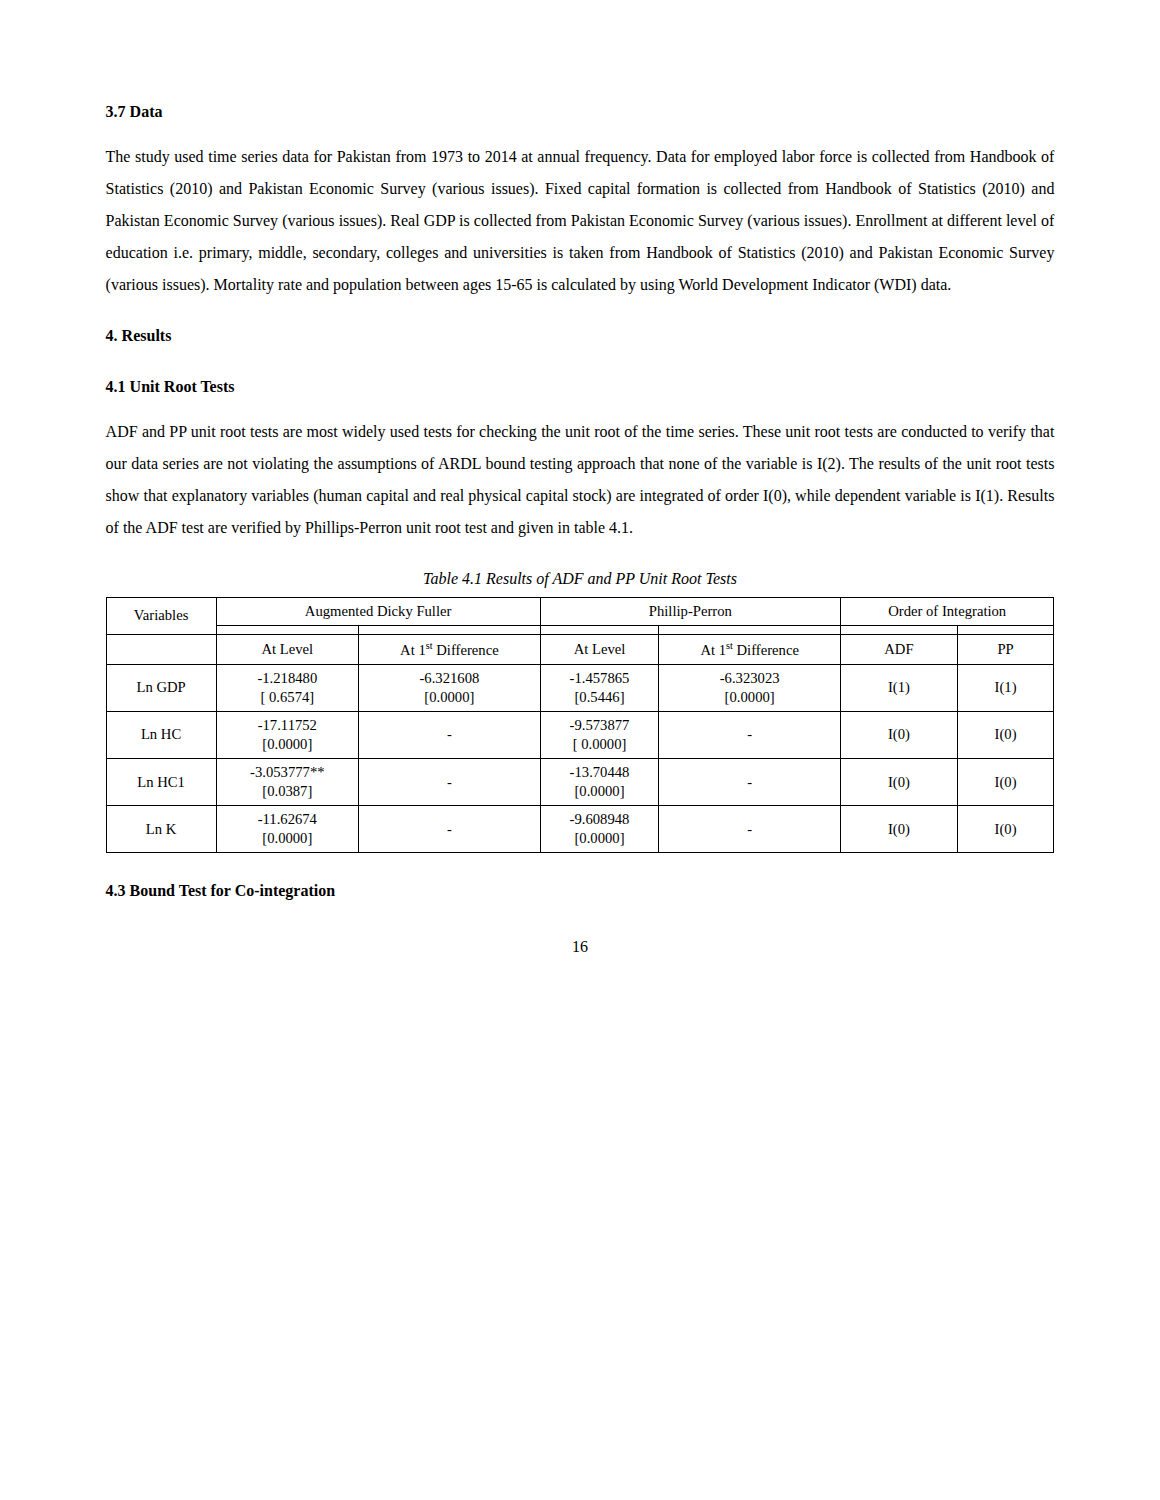3.7 Data
The study used time series data for Pakistan from 1973 to 2014 at annual frequency. Data for employed labor force is collected from Handbook of Statistics (2010) and Pakistan Economic Survey (various issues). Fixed capital formation is collected from Handbook of Statistics (2010) and Pakistan Economic Survey (various issues). Real GDP is collected from Pakistan Economic Survey (various issues). Enrollment at different level of education i.e. primary, middle, secondary, colleges and universities is taken from Handbook of Statistics (2010) and Pakistan Economic Survey (various issues). Mortality rate and population between ages 15-65 is calculated by using World Development Indicator (WDI) data.
4. Results
4.1 Unit Root Tests
ADF and PP unit root tests are most widely used tests for checking the unit root of the time series. These unit root tests are conducted to verify that our data series are not violating the assumptions of ARDL bound testing approach that none of the variable is I(2). The results of the unit root tests show that explanatory variables (human capital and real physical capital stock) are integrated of order I(0), while dependent variable is I(1). Results of the ADF test are verified by Phillips-Perron unit root test and given in table 4.1.
Table 4.1 Results of ADF and PP Unit Root Tests
| Variables | Augmented Dicky Fuller | Phillip-Perron | Order of Integration |
| --- | --- | --- | --- |
| | At Level | At 1 st Difference | At Level | At 1 st Difference | ADF | PP |
| Ln GDP | -1.218480 [ 0.6574] | -6.321608 [0.0000] | -1.457865 [0.5446] | -6.323023 [0.0000] | I(1) | I(1) |
| Ln HC | -17.11752 [0.0000] | - | -9.573877 [ 0.0000] | - | I(0) | I(0) |
| Ln HC1 | -3.053777** [0.0387] | - | -13.70448 [0.0000] | - | I(0) | I(0) |
| Ln K | -11.62674 [0.0000] | - | -9.608948 [0.0000] | - | I(0) | I(0) |
4.3 Bound Test for Co-integration
16